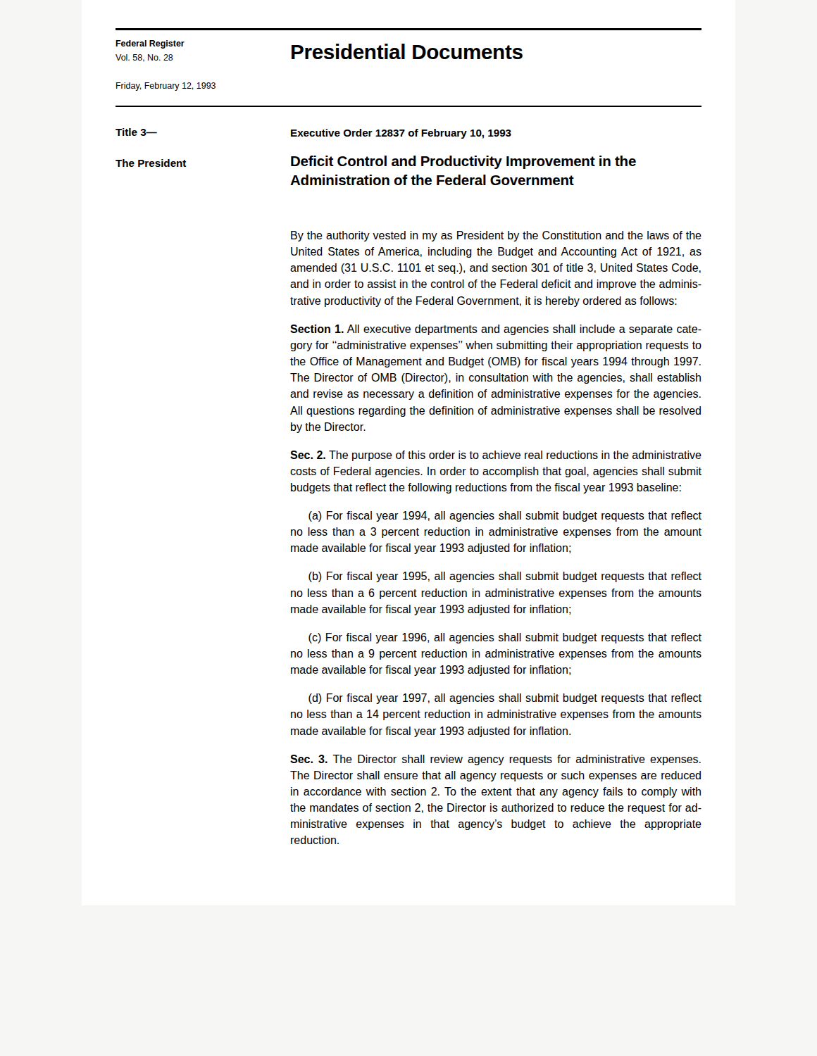Federal Register
Vol. 58, No. 28
Friday, February 12, 1993
Presidential Documents
Title 3—
The President
Executive Order 12837 of February 10, 1993
Deficit Control and Productivity Improvement in the Administration of the Federal Government
By the authority vested in my as President by the Constitution and the laws of the United States of America, including the Budget and Accounting Act of 1921, as amended (31 U.S.C. 1101 et seq.), and section 301 of title 3, United States Code, and in order to assist in the control of the Federal deficit and improve the administrative productivity of the Federal Government, it is hereby ordered as follows:
Section 1. All executive departments and agencies shall include a separate category for ‘‘administrative expenses’’ when submitting their appropriation requests to the Office of Management and Budget (OMB) for fiscal years 1994 through 1997. The Director of OMB (Director), in consultation with the agencies, shall establish and revise as necessary a definition of administrative expenses for the agencies. All questions regarding the definition of administrative expenses shall be resolved by the Director.
Sec. 2. The purpose of this order is to achieve real reductions in the administrative costs of Federal agencies. In order to accomplish that goal, agencies shall submit budgets that reflect the following reductions from the fiscal year 1993 baseline:
(a) For fiscal year 1994, all agencies shall submit budget requests that reflect no less than a 3 percent reduction in administrative expenses from the amount made available for fiscal year 1993 adjusted for inflation;
(b) For fiscal year 1995, all agencies shall submit budget requests that reflect no less than a 6 percent reduction in administrative expenses from the amounts made available for fiscal year 1993 adjusted for inflation;
(c) For fiscal year 1996, all agencies shall submit budget requests that reflect no less than a 9 percent reduction in administrative expenses from the amounts made available for fiscal year 1993 adjusted for inflation;
(d) For fiscal year 1997, all agencies shall submit budget requests that reflect no less than a 14 percent reduction in administrative expenses from the amounts made available for fiscal year 1993 adjusted for inflation.
Sec. 3. The Director shall review agency requests for administrative expenses. The Director shall ensure that all agency requests or such expenses are reduced in accordance with section 2. To the extent that any agency fails to comply with the mandates of section 2, the Director is authorized to reduce the request for administrative expenses in that agency’s budget to achieve the appropriate reduction.